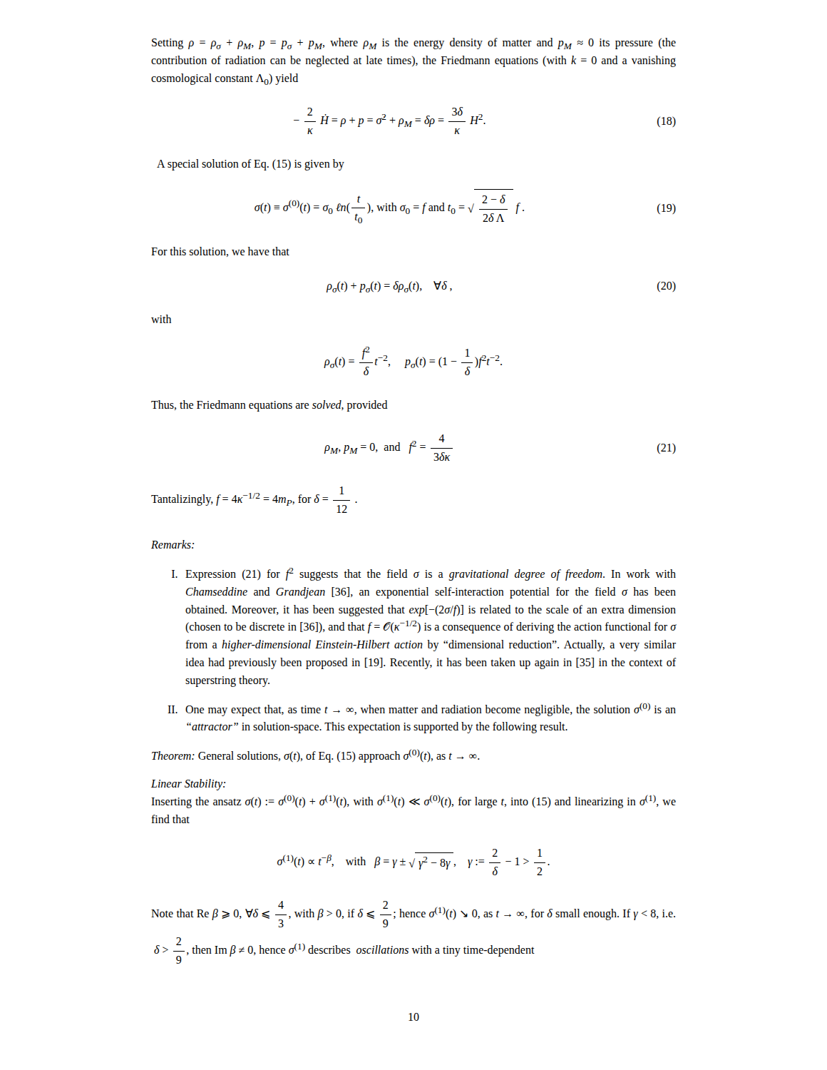Setting ρ = ρσ + ρM, p = pσ + pM, where ρM is the energy density of matter and pM ≈ 0 its pressure (the contribution of radiation can be neglected at late times), the Friedmann equations (with k = 0 and a vanishing cosmological constant Λ0) yield
− 2 κ Ḣ = ρ + p = σ̇2 + ρM = δρ = 3δ κ H2.
(18)
A special solution of Eq. (15) is given by
σ(t) ≡ σ(0)(t) = σ0 ℓn(tt0), with σ0 = f and t0 = √2 − δ 2δ Λ f .
(19)
For this solution, we have that
ρσ(t) + pσ(t) = δρσ(t), ∀δ ,
(20)
with
ρσ(t) = f2 δ t−2, pσ(t) = (1 − 1 δ)f2t−2.
Thus, the Friedmann equations are solved, provided
ρM, pM = 0, and f2 = 43δκ
(21)
Tantalizingly, f = 4κ−1/2 = 4mP, for δ = 112 .
Remarks:
Expression (21) for f2 suggests that the field σ is a gravitational degree of freedom. In work with Chamseddine and Grandjean [36], an exponential self-interaction potential for the field σ has been obtained. Moreover, it has been suggested that exp[−(2σ/f)] is related to the scale of an extra dimension (chosen to be discrete in [36]), and that f = 𝒪(κ−1/2) is a consequence of deriving the action functional for σ from a higher-dimensional Einstein-Hilbert action by “dimensional reduction”. Actually, a very similar idea had previously been proposed in [19]. Recently, it has been taken up again in [35] in the context of superstring theory.
One may expect that, as time t → ∞, when matter and radiation become negligible, the solution σ(0) is an “attractor” in solution-space. This expectation is supported by the following result.
Theorem: General solutions, σ(t), of Eq. (15) approach σ(0)(t), as t → ∞.
Linear Stability:
Inserting the ansatz σ(t) := σ(0)(t) + σ(1)(t), with σ(1)(t) ≪ σ(0)(t), for large t, into (15) and linearizing in σ(1), we find that
σ(1)(t) ∝ t−β, with β = γ ± √γ2 − 8γ, γ := 2 δ − 1 > 12.
Note that Re β ⩾ 0, ∀δ ⩽ 43, with β > 0, if δ ⩽ 29; hence σ(1)(t) ↘ 0, as t → ∞, for δ small enough. If γ < 8, i.e. δ > 29, then Im β ≠ 0, hence σ(1) describes oscillations with a tiny time-dependent
10